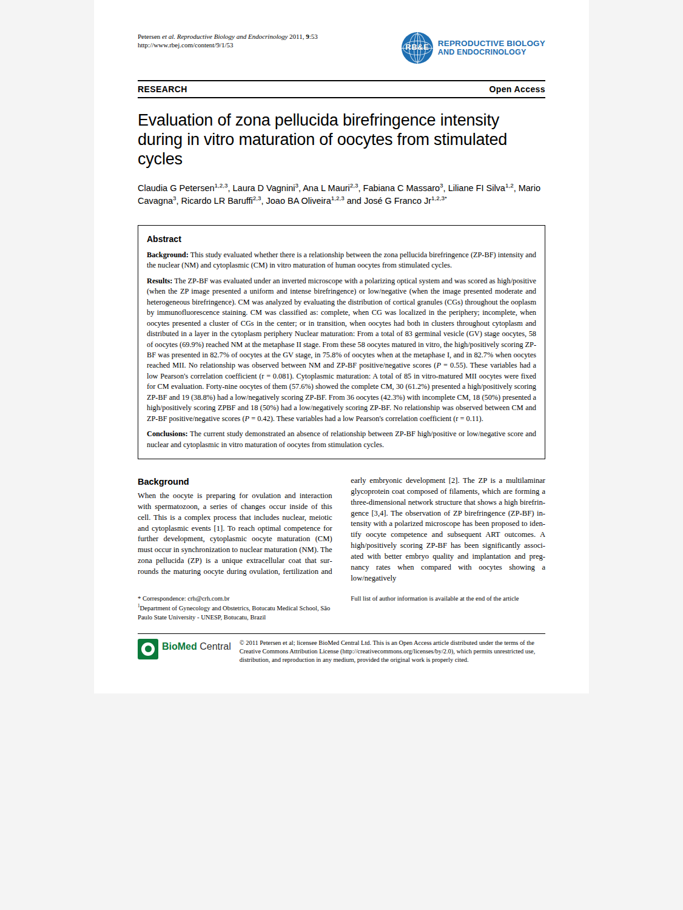Petersen et al. Reproductive Biology and Endocrinology 2011, 9:53
http://www.rbej.com/content/9/1/53
RB&E
REPRODUCTIVE BIOLOGY AND ENDOCRINOLOGY
Research
Open Access
Evaluation of zona pellucida birefringence intensity during in vitro maturation of oocytes from stimulated cycles
Claudia G Petersen1,2,3, Laura D Vagnini3, Ana L Mauri2,3, Fabiana C Massaro3, Liliane FI Silva1,2, Mario Cavagna3, Ricardo LR Baruffi2,3, Joao BA Oliveira1,2,3 and José G Franco Jr1,2,3*
Abstract
Background: This study evaluated whether there is a relationship between the zona pellucida birefringence (ZP-BF) intensity and the nuclear (NM) and cytoplasmic (CM) in vitro maturation of human oocytes from stimulated cycles.
Results: The ZP-BF was evaluated under an inverted microscope with a polarizing optical system and was scored as high/positive (when the ZP image presented a uniform and intense birefringence) or low/negative (when the image presented moderate and heterogeneous birefringence). CM was analyzed by evaluating the distribution of cortical granules (CGs) throughout the ooplasm by immunofluorescence staining. CM was classified as: complete, when CG was localized in the periphery; incomplete, when oocytes presented a cluster of CGs in the center; or in transition, when oocytes had both in clusters throughout cytoplasm and distributed in a layer in the cytoplasm periphery Nuclear maturation: From a total of 83 germinal vesicle (GV) stage oocytes, 58 of oocytes (69.9%) reached NM at the metaphase II stage. From these 58 oocytes matured in vitro, the high/positively scoring ZP-BF was presented in 82.7% of oocytes at the GV stage, in 75.8% of oocytes when at the metaphase I, and in 82.7% when oocytes reached MII. No relationship was observed between NM and ZP-BF positive/negative scores (P = 0.55). These variables had a low Pearson's correlation coefficient (r = 0.081). Cytoplasmic maturation: A total of 85 in vitro-matured MII oocytes were fixed for CM evaluation. Forty-nine oocytes of them (57.6%) showed the complete CM, 30 (61.2%) presented a high/positively scoring ZP-BF and 19 (38.8%) had a low/negatively scoring ZP-BF. From 36 oocytes (42.3%) with incomplete CM, 18 (50%) presented a high/positively scoring ZPBF and 18 (50%) had a low/negatively scoring ZP-BF. No relationship was observed between CM and ZP-BF positive/negative scores (P = 0.42). These variables had a low Pearson's correlation coefficient (r = 0.11).
Conclusions: The current study demonstrated an absence of relationship between ZP-BF high/positive or low/negative score and nuclear and cytoplasmic in vitro maturation of oocytes from stimulation cycles.
Background
When the oocyte is preparing for ovulation and interaction with spermatozoon, a series of changes occur inside of this cell. This is a complex process that includes nuclear, meiotic and cytoplasmic events [1]. To reach optimal competence for further development, cytoplasmic oocyte maturation (CM) must occur in synchronization to nuclear maturation (NM). The zona pellucida (ZP) is a unique extracellular coat that surrounds the maturing oocyte during ovulation, fertilization and early embryonic development [2]. The ZP is a multilaminar glycoprotein coat composed of filaments, which are forming a three-dimensional network structure that shows a high birefringence [3,4]. The observation of ZP birefringence (ZP-BF) intensity with a polarized microscope has been proposed to identify oocyte competence and subsequent ART outcomes. A high/positively scoring ZP-BF has been significantly associated with better embryo quality and implantation and pregnancy rates when compared with oocytes showing a low/negatively
* Correspondence: crh@crh.com.br
1Department of Gynecology and Obstetrics, Botucatu Medical School, São Paulo State University - UNESP, Botucatu, Brazil
Full list of author information is available at the end of the article
BioMed Central
© 2011 Petersen et al; licensee BioMed Central Ltd. This is an Open Access article distributed under the terms of the Creative Commons Attribution License (http://creativecommons.org/licenses/by/2.0), which permits unrestricted use, distribution, and reproduction in any medium, provided the original work is properly cited.